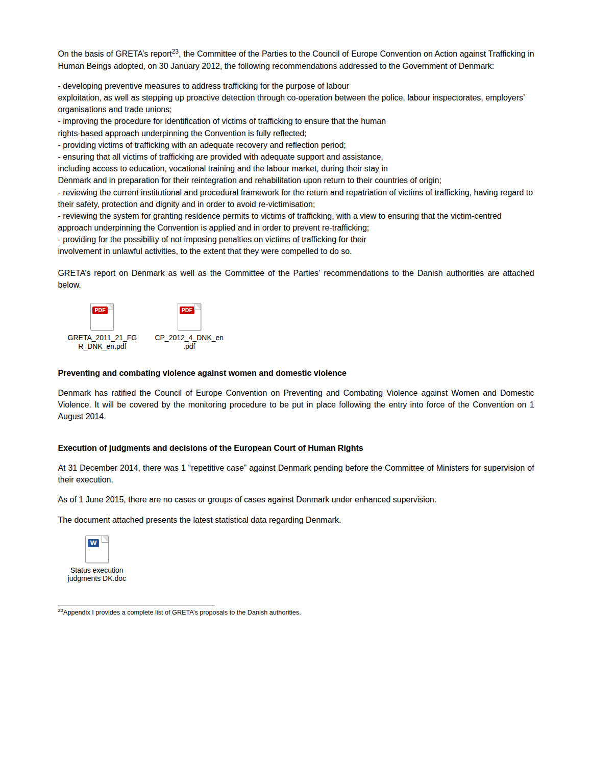On the basis of GRETA’s report23, the Committee of the Parties to the Council of Europe Convention on Action against Trafficking in Human Beings adopted, on 30 January 2012, the following recommendations addressed to the Government of Denmark:
- developing preventive measures to address trafficking for the purpose of labour
exploitation, as well as stepping up proactive detection through co-operation between the police, labour inspectorates, employers’ organisations and trade unions;
- improving the procedure for identification of victims of trafficking to ensure that the human
rights-based approach underpinning the Convention is fully reflected;
- providing victims of trafficking with an adequate recovery and reflection period;
- ensuring that all victims of trafficking are provided with adequate support and assistance,
including access to education, vocational training and the labour market, during their stay in
Denmark and in preparation for their reintegration and rehabilitation upon return to their countries of origin;
- reviewing the current institutional and procedural framework for the return and repatriation of victims of trafficking, having regard to their safety, protection and dignity and in order to avoid re-victimisation;
- reviewing the system for granting residence permits to victims of trafficking, with a view to ensuring that the victim-centred approach underpinning the Convention is applied and in order to prevent re-trafficking;
- providing for the possibility of not imposing penalties on victims of trafficking for their
involvement in unlawful activities, to the extent that they were compelled to do so.
GRETA’s report on Denmark as well as the Committee of the Parties’ recommendations to the Danish authorities are attached below.
GRETA_2011_21_FG R_DNK_en.pdf
CP_2012_4_DNK_en .pdf
Preventing and combating violence against women and domestic violence
Denmark has ratified the Council of Europe Convention on Preventing and Combating Violence against Women and Domestic Violence. It will be covered by the monitoring procedure to be put in place following the entry into force of the Convention on 1 August 2014.
Execution of judgments and decisions of the European Court of Human Rights
At 31 December 2014, there was 1 “repetitive case” against Denmark pending before the Committee of Ministers for supervision of their execution.
As of 1 June 2015, there are no cases or groups of cases against Denmark under enhanced supervision.
The document attached presents the latest statistical data regarding Denmark.
Status execution judgments DK.doc
23Appendix I provides a complete list of GRETA’s proposals to the Danish authorities.